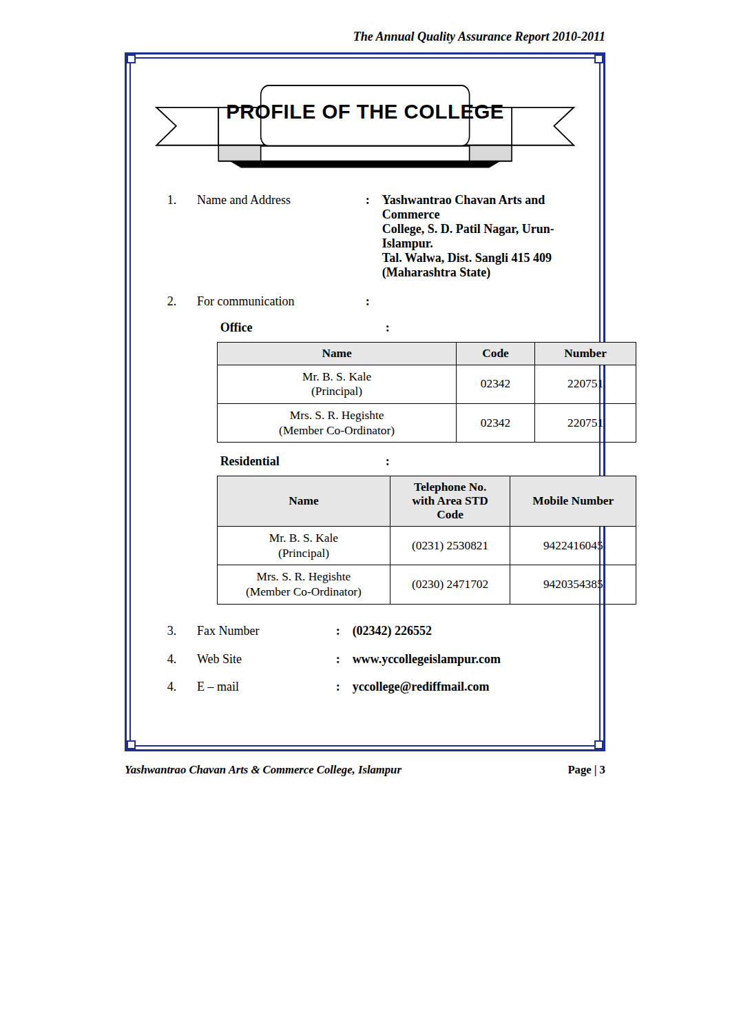The Annual Quality Assurance Report 2010-2011
PROFILE OF THE COLLEGE
Name and Address
:
Yashwantrao Chavan Arts and Commerce
College, S. D. Patil Nagar, Urun-Islampur.
Tal. Walwa, Dist. Sangli 415 409
(Maharashtra State)
For communication
:
Office :
| Name | Code | Number |
| --- | --- | --- |
| Mr. B. S. Kale (Principal) | 02342 | 220751 |
| Mrs. S. R. Hegishte (Member Co-Ordinator) | 02342 | 220751 |
Residential :
| Name | Telephone No. with Area STD Code | Mobile Number |
| --- | --- | --- |
| Mr. B. S. Kale (Principal) | (0231) 2530821 | 9422416045 |
| Mrs. S. R. Hegishte (Member Co-Ordinator) | (0230) 2471702 | 9420354385 |
3.
Fax Number
:
(02342) 226552
4.
Web Site
:
www.yccollegeislampur.com
4.
E – mail
:
yccollege@rediffmail.com
Yashwantrao Chavan Arts & Commerce College, Islampur
Page | 3